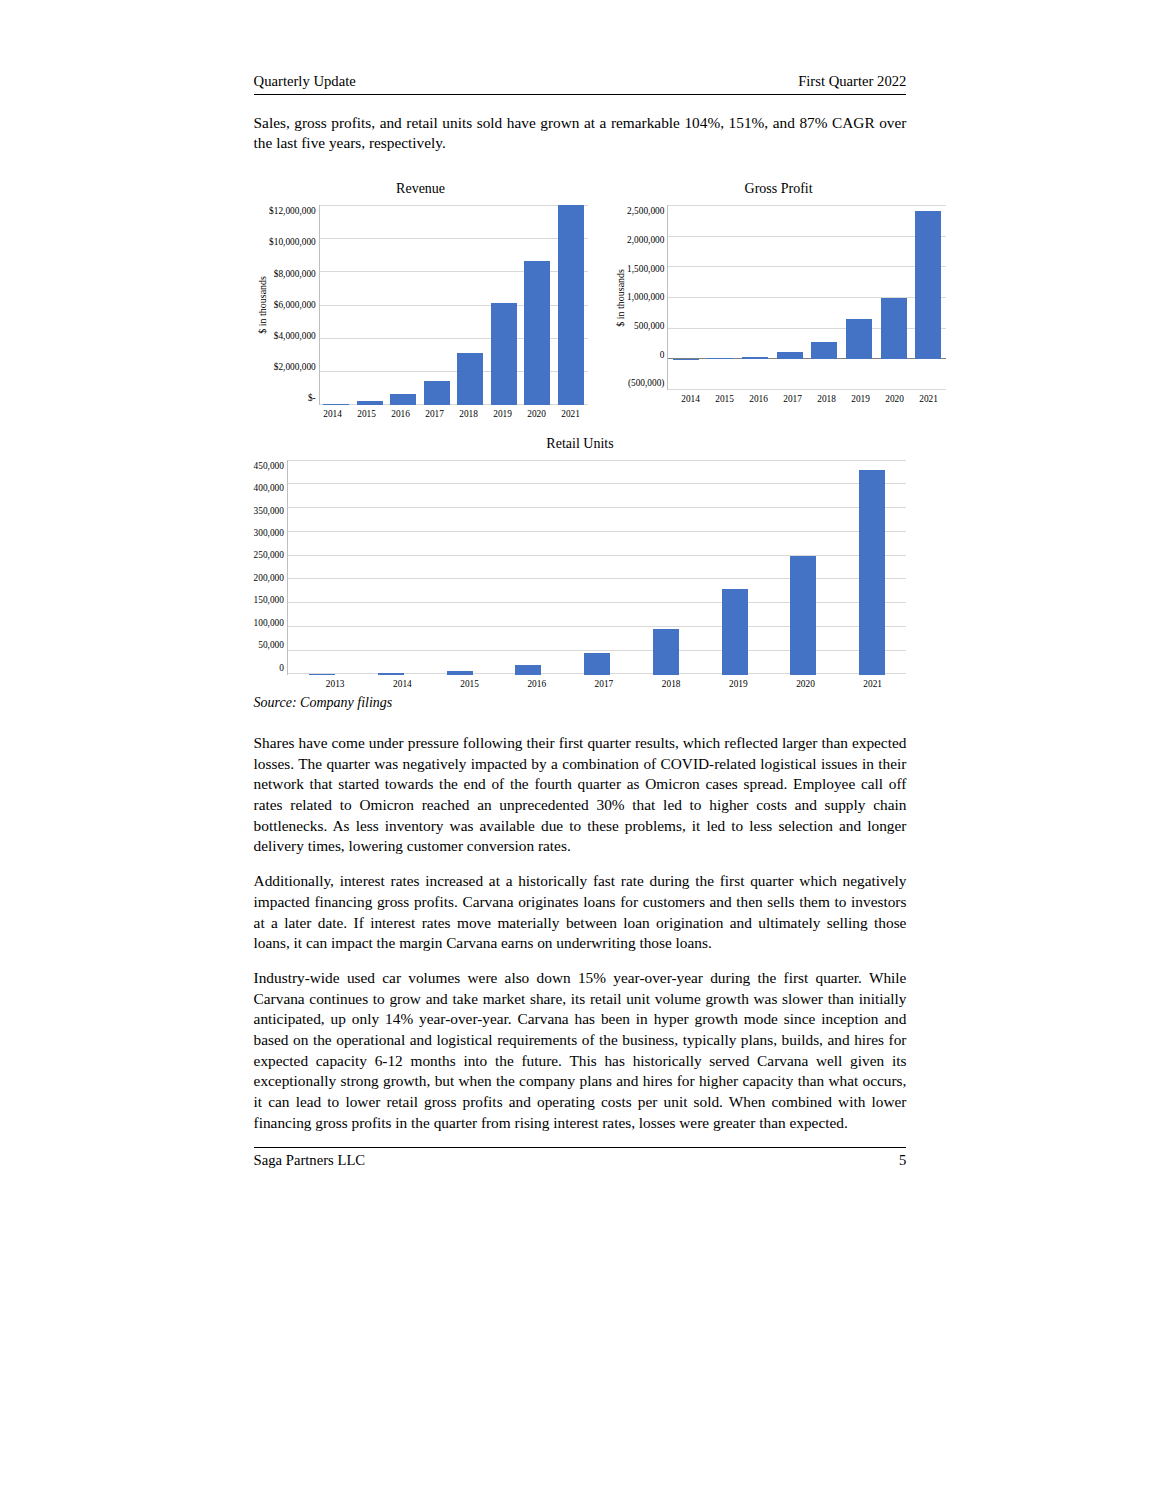Quarterly Update
First Quarter 2022
Sales, gross profits, and retail units sold have grown at a remarkable 104%, 151%, and 87% CAGR over the last five years, respectively.
Revenue
$ in thousands
$12,000,000 $10,000,000 $8,000,000 $6,000,000 $4,000,000 $2,000,000 $-
2014201520162017 2018201920202021
Gross Profit
$ in thousands
2,500,000 2,000,000 1,500,000 1,000,000 500,000 0 (500,000)
2014201520162017 2018201920202021
Retail Units
450,000 400,000 350,000 300,000 250,000 200,000 150,000 100,000 50,000 0
20132014201520162017 2018201920202021
Source: Company filings
Shares have come under pressure following their first quarter results, which reflected larger than expected losses. The quarter was negatively impacted by a combination of COVID-related logistical issues in their network that started towards the end of the fourth quarter as Omicron cases spread. Employee call off rates related to Omicron reached an unprecedented 30% that led to higher costs and supply chain bottlenecks. As less inventory was available due to these problems, it led to less selection and longer delivery times, lowering customer conversion rates.
Additionally, interest rates increased at a historically fast rate during the first quarter which negatively impacted financing gross profits. Carvana originates loans for customers and then sells them to investors at a later date. If interest rates move materially between loan origination and ultimately selling those loans, it can impact the margin Carvana earns on underwriting those loans.
Industry-wide used car volumes were also down 15% year-over-year during the first quarter. While Carvana continues to grow and take market share, its retail unit volume growth was slower than initially anticipated, up only 14% year-over-year. Carvana has been in hyper growth mode since inception and based on the operational and logistical requirements of the business, typically plans, builds, and hires for expected capacity 6-12 months into the future. This has historically served Carvana well given its exceptionally strong growth, but when the company plans and hires for higher capacity than what occurs, it can lead to lower retail gross profits and operating costs per unit sold. When combined with lower financing gross profits in the quarter from rising interest rates, losses were greater than expected.
Saga Partners LLC
5